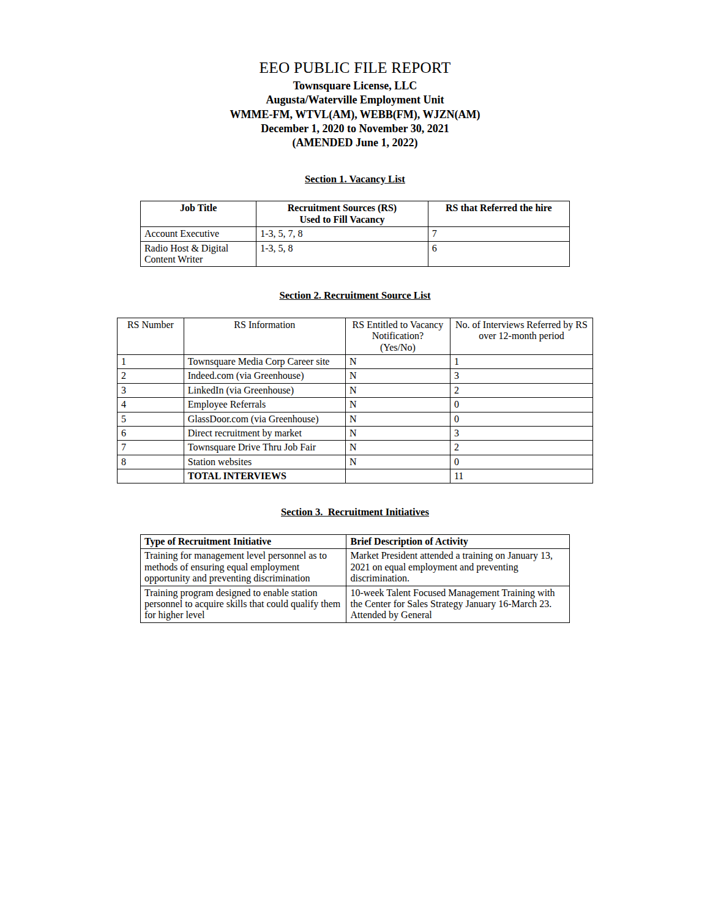EEO PUBLIC FILE REPORT
Townsquare License, LLC
Augusta/Waterville Employment Unit
WMME-FM, WTVL(AM), WEBB(FM), WJZN(AM)
December 1, 2020 to November 30, 2021
(AMENDED June 1, 2022)
Section 1. Vacancy List
| Job Title | Recruitment Sources (RS) Used to Fill Vacancy | RS that Referred the hire |
| --- | --- | --- |
| Account Executive | 1-3, 5, 7, 8 | 7 |
| Radio Host & Digital Content Writer | 1-3, 5, 8 | 6 |
Section 2. Recruitment Source List
| RS Number | RS Information | RS Entitled to Vacancy Notification? (Yes/No) | No. of Interviews Referred by RS over 12-month period |
| --- | --- | --- | --- |
| 1 | Townsquare Media Corp Career site | N | 1 |
| 2 | Indeed.com (via Greenhouse) | N | 3 |
| 3 | LinkedIn (via Greenhouse) | N | 2 |
| 4 | Employee Referrals | N | 0 |
| 5 | GlassDoor.com (via Greenhouse) | N | 0 |
| 6 | Direct recruitment by market | N | 3 |
| 7 | Townsquare Drive Thru Job Fair | N | 2 |
| 8 | Station websites | N | 0 |
| | TOTAL INTERVIEWS | | 11 |
Section 3. Recruitment Initiatives
| Type of Recruitment Initiative | Brief Description of Activity |
| --- | --- |
| Training for management level personnel as to methods of ensuring equal employment opportunity and preventing discrimination | Market President attended a training on January 13, 2021 on equal employment and preventing discrimination. |
| Training program designed to enable station personnel to acquire skills that could qualify them for higher level | 10-week Talent Focused Management Training with the Center for Sales Strategy January 16-March 23. Attended by General |